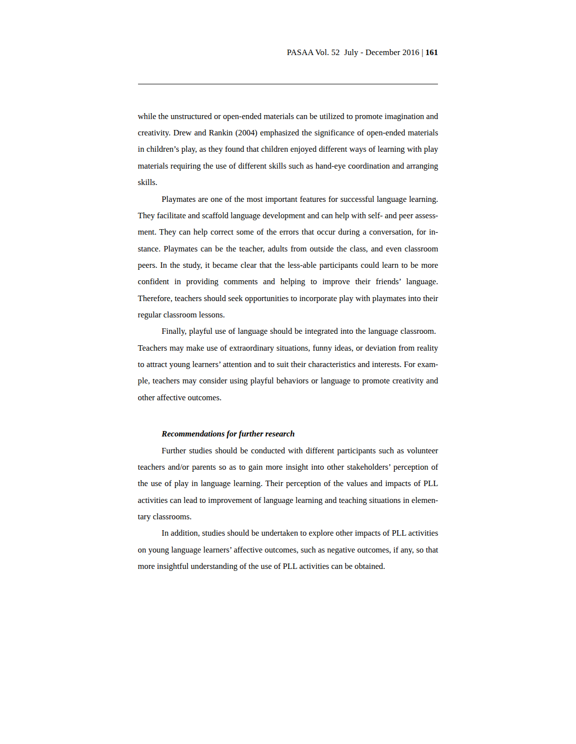PASAA Vol. 52 July - December 2016 | 161
while the unstructured or open-ended materials can be utilized to promote imagination and creativity. Drew and Rankin (2004) emphasized the significance of open-ended materials in children’s play, as they found that children enjoyed different ways of learning with play materials requiring the use of different skills such as hand-eye coordination and arranging skills.
Playmates are one of the most important features for successful language learning. They facilitate and scaffold language development and can help with self- and peer assessment. They can help correct some of the errors that occur during a conversation, for instance. Playmates can be the teacher, adults from outside the class, and even classroom peers. In the study, it became clear that the less-able participants could learn to be more confident in providing comments and helping to improve their friends’ language. Therefore, teachers should seek opportunities to incorporate play with playmates into their regular classroom lessons.
Finally, playful use of language should be integrated into the language classroom. Teachers may make use of extraordinary situations, funny ideas, or deviation from reality to attract young learners’ attention and to suit their characteristics and interests. For example, teachers may consider using playful behaviors or language to promote creativity and other affective outcomes.
Recommendations for further research
Further studies should be conducted with different participants such as volunteer teachers and/or parents so as to gain more insight into other stakeholders’ perception of the use of play in language learning. Their perception of the values and impacts of PLL activities can lead to improvement of language learning and teaching situations in elementary classrooms.
In addition, studies should be undertaken to explore other impacts of PLL activities on young language learners’ affective outcomes, such as negative outcomes, if any, so that more insightful understanding of the use of PLL activities can be obtained.